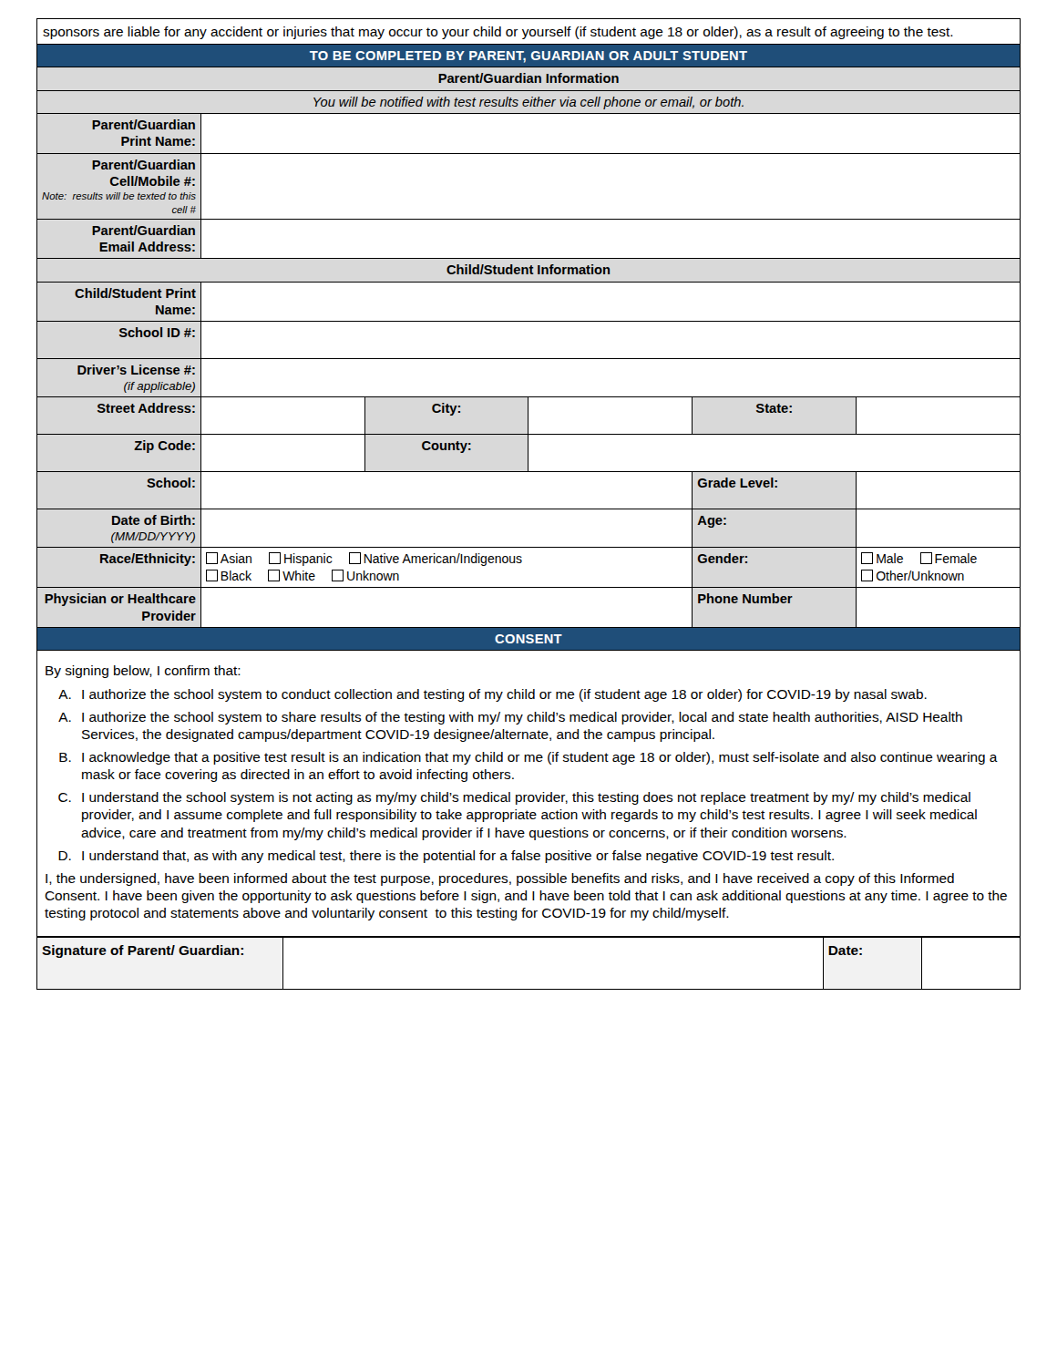sponsors are liable for any accident or injuries that may occur to your child or yourself (if student age 18 or older), as a result of agreeing to the test.
| TO BE COMPLETED BY PARENT, GUARDIAN OR ADULT STUDENT |
| Parent/Guardian Information |
| You will be notified with test results either via cell phone or email, or both. |
| Parent/Guardian Print Name: | |
| Parent/Guardian Cell/Mobile #: Note: results will be texted to this cell # | |
| Parent/Guardian Email Address: | |
| Child/Student Information |
| Child/Student Print Name: | |
| School ID #: | |
| Driver’s License #: (if applicable) | |
| Street Address: | | City: | | State: | |
| Zip Code: | | County: | |
| School: | | Grade Level: | |
| Date of Birth: (MM/DD/YYYY) | | Age: | |
| Race/Ethnicity: | Asian Hispanic Native American/Indigenous Black White Unknown | Gender: | Male Female Other/Unknown |
| Physician or Healthcare Provider | | Phone Number | |
| CONSENT |
By signing below, I confirm that:
I authorize the school system to conduct collection and testing of my child or me (if student age 18 or older) for COVID-19 by nasal swab.
I authorize the school system to share results of the testing with my/ my child’s medical provider, local and state health authorities, AISD Health Services, the designated campus/department COVID-19 designee/alternate, and the campus principal.
I acknowledge that a positive test result is an indication that my child or me (if student age 18 or older), must self-isolate and also continue wearing a mask or face covering as directed in an effort to avoid infecting others.
I understand the school system is not acting as my/my child’s medical provider, this testing does not replace treatment by my/ my child’s medical provider, and I assume complete and full responsibility to take appropriate action with regards to my child’s test results. I agree I will seek medical advice, care and treatment from my/my child’s medical provider if I have questions or concerns, or if their condition worsens.
I understand that, as with any medical test, there is the potential for a false positive or false negative COVID-19 test result.
I, the undersigned, have been informed about the test purpose, procedures, possible benefits and risks, and I have received a copy of this Informed Consent. I have been given the opportunity to ask questions before I sign, and I have been told that I can ask additional questions at any time. I agree to the testing protocol and statements above and voluntarily consent to this testing for COVID-19 for my child/myself.
| Signature of Parent/ Guardian: | | Date: | |